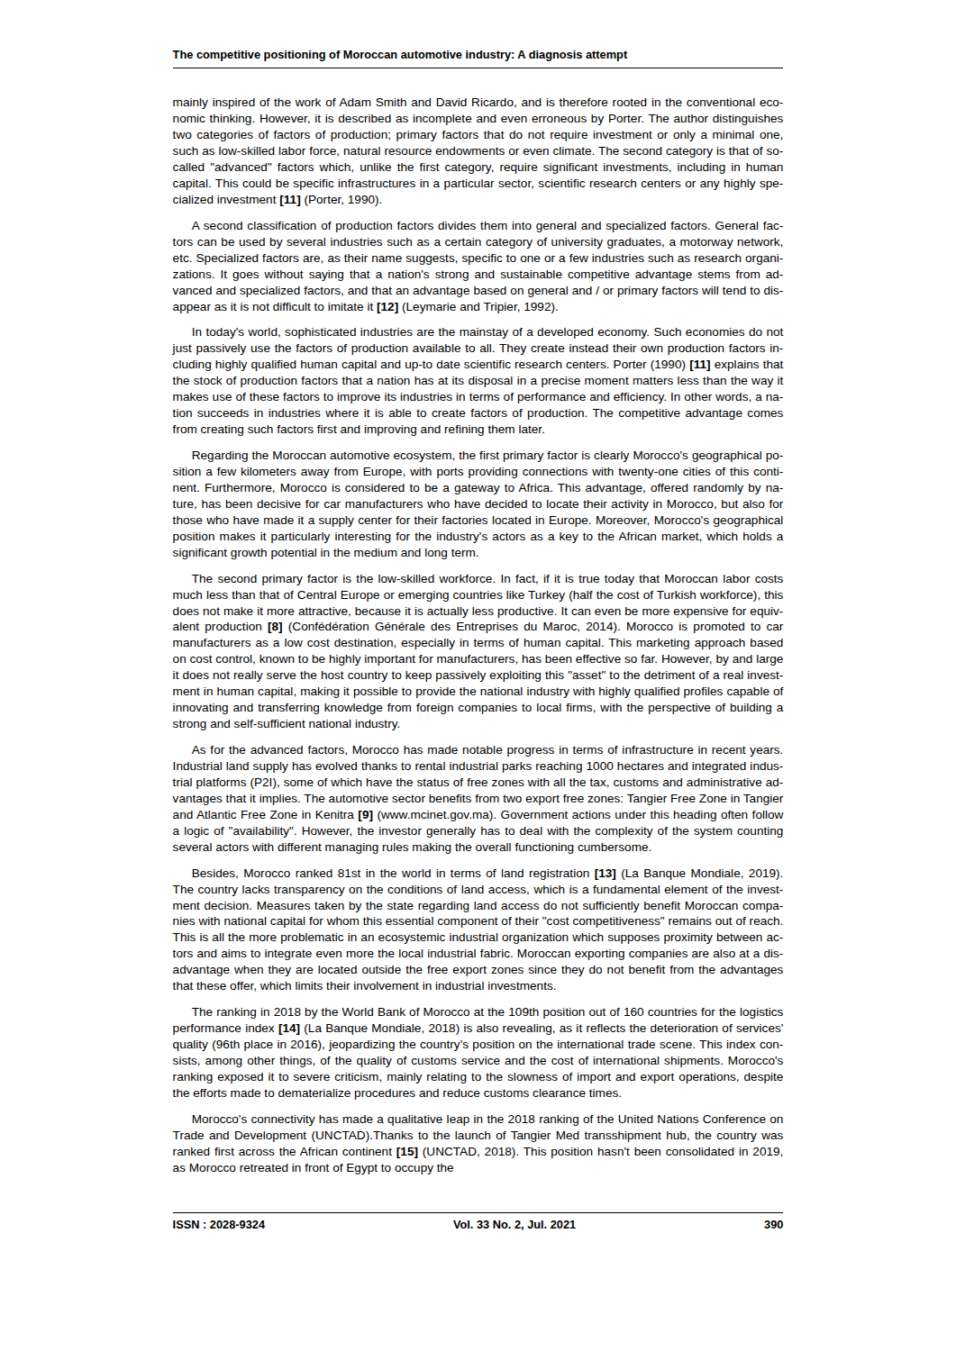The competitive positioning of Moroccan automotive industry: A diagnosis attempt
mainly inspired of the work of Adam Smith and David Ricardo, and is therefore rooted in the conventional economic thinking. However, it is described as incomplete and even erroneous by Porter. The author distinguishes two categories of factors of production; primary factors that do not require investment or only a minimal one, such as low-skilled labor force, natural resource endowments or even climate. The second category is that of so-called "advanced" factors which, unlike the first category, require significant investments, including in human capital. This could be specific infrastructures in a particular sector, scientific research centers or any highly specialized investment [11] (Porter, 1990).
A second classification of production factors divides them into general and specialized factors. General factors can be used by several industries such as a certain category of university graduates, a motorway network, etc. Specialized factors are, as their name suggests, specific to one or a few industries such as research organizations. It goes without saying that a nation's strong and sustainable competitive advantage stems from advanced and specialized factors, and that an advantage based on general and / or primary factors will tend to disappear as it is not difficult to imitate it [12] (Leymarie and Tripier, 1992).
In today's world, sophisticated industries are the mainstay of a developed economy. Such economies do not just passively use the factors of production available to all. They create instead their own production factors including highly qualified human capital and up-to date scientific research centers. Porter (1990) [11] explains that the stock of production factors that a nation has at its disposal in a precise moment matters less than the way it makes use of these factors to improve its industries in terms of performance and efficiency. In other words, a nation succeeds in industries where it is able to create factors of production. The competitive advantage comes from creating such factors first and improving and refining them later.
Regarding the Moroccan automotive ecosystem, the first primary factor is clearly Morocco's geographical position a few kilometers away from Europe, with ports providing connections with twenty-one cities of this continent. Furthermore, Morocco is considered to be a gateway to Africa. This advantage, offered randomly by nature, has been decisive for car manufacturers who have decided to locate their activity in Morocco, but also for those who have made it a supply center for their factories located in Europe. Moreover, Morocco's geographical position makes it particularly interesting for the industry's actors as a key to the African market, which holds a significant growth potential in the medium and long term.
The second primary factor is the low-skilled workforce. In fact, if it is true today that Moroccan labor costs much less than that of Central Europe or emerging countries like Turkey (half the cost of Turkish workforce), this does not make it more attractive, because it is actually less productive. It can even be more expensive for equivalent production [8] (Confédération Générale des Entreprises du Maroc, 2014). Morocco is promoted to car manufacturers as a low cost destination, especially in terms of human capital. This marketing approach based on cost control, known to be highly important for manufacturers, has been effective so far. However, by and large it does not really serve the host country to keep passively exploiting this "asset" to the detriment of a real investment in human capital, making it possible to provide the national industry with highly qualified profiles capable of innovating and transferring knowledge from foreign companies to local firms, with the perspective of building a strong and self-sufficient national industry.
As for the advanced factors, Morocco has made notable progress in terms of infrastructure in recent years. Industrial land supply has evolved thanks to rental industrial parks reaching 1000 hectares and integrated industrial platforms (P2I), some of which have the status of free zones with all the tax, customs and administrative advantages that it implies. The automotive sector benefits from two export free zones: Tangier Free Zone in Tangier and Atlantic Free Zone in Kenitra [9] (www.mcinet.gov.ma). Government actions under this heading often follow a logic of "availability". However, the investor generally has to deal with the complexity of the system counting several actors with different managing rules making the overall functioning cumbersome.
Besides, Morocco ranked 81st in the world in terms of land registration [13] (La Banque Mondiale, 2019). The country lacks transparency on the conditions of land access, which is a fundamental element of the investment decision. Measures taken by the state regarding land access do not sufficiently benefit Moroccan companies with national capital for whom this essential component of their "cost competitiveness" remains out of reach. This is all the more problematic in an ecosystemic industrial organization which supposes proximity between actors and aims to integrate even more the local industrial fabric. Moroccan exporting companies are also at a disadvantage when they are located outside the free export zones since they do not benefit from the advantages that these offer, which limits their involvement in industrial investments.
The ranking in 2018 by the World Bank of Morocco at the 109th position out of 160 countries for the logistics performance index [14] (La Banque Mondiale, 2018) is also revealing, as it reflects the deterioration of services' quality (96th place in 2016), jeopardizing the country's position on the international trade scene. This index consists, among other things, of the quality of customs service and the cost of international shipments. Morocco's ranking exposed it to severe criticism, mainly relating to the slowness of import and export operations, despite the efforts made to dematerialize procedures and reduce customs clearance times.
Morocco's connectivity has made a qualitative leap in the 2018 ranking of the United Nations Conference on Trade and Development (UNCTAD).Thanks to the launch of Tangier Med transshipment hub, the country was ranked first across the African continent [15] (UNCTAD, 2018). This position hasn't been consolidated in 2019, as Morocco retreated in front of Egypt to occupy the
ISSN : 2028-9324 Vol. 33 No. 2, Jul. 2021 390